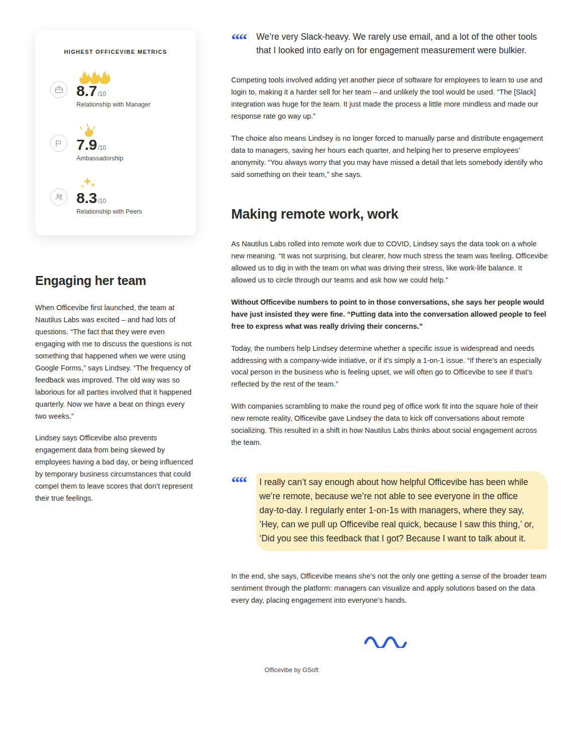Highest Officevibe Metrics
8.7/10
Relationship with Manager
7.9/10
Ambassadorship
8.3/10
Relationship with Peers
Engaging her team
When Officevibe first launched, the team at Nautilus Labs was excited – and had lots of questions. “The fact that they were even engaging with me to discuss the questions is not something that happened when we were using Google Forms,” says Lindsey. “The frequency of feedback was improved. The old way was so laborious for all parties involved that it happened quarterly. Now we have a beat on things every two weeks.”
Lindsey says Officevibe also prevents engagement data from being skewed by employees having a bad day, or being influenced by temporary business circumstances that could compel them to leave scores that don’t represent their true feelings.
““
We’re very Slack-heavy. We rarely use email, and a lot of the other tools that I looked into early on for engagement measurement were bulkier.
Competing tools involved adding yet another piece of software for employees to learn to use and login to, making it a harder sell for her team – and unlikely the tool would be used. “The [Slack] integration was huge for the team. It just made the process a little more mindless and made our response rate go way up.”
The choice also means Lindsey is no longer forced to manually parse and distribute engagement data to managers, saving her hours each quarter, and helping her to preserve employees’ anonymity. “You always worry that you may have missed a detail that lets somebody identify who said something on their team,” she says.
Making remote work, work
As Nautilus Labs rolled into remote work due to COVID, Lindsey says the data took on a whole new meaning. “It was not surprising, but clearer, how much stress the team was feeling. Officevibe allowed us to dig in with the team on what was driving their stress, like work-life balance. It allowed us to circle through our teams and ask how we could help.”
Without Officevibe numbers to point to in those conversations, she says her people would have just insisted they were fine. “Putting data into the conversation allowed people to feel free to express what was really driving their concerns.”
Today, the numbers help Lindsey determine whether a specific issue is widespread and needs addressing with a company-wide initiative, or if it’s simply a 1-on-1 issue. “If there’s an especially vocal person in the business who is feeling upset, we will often go to Officevibe to see if that’s reflected by the rest of the team.”
With companies scrambling to make the round peg of office work fit into the square hole of their new remote reality, Officevibe gave Lindsey the data to kick off conversations about remote socializing. This resulted in a shift in how Nautilus Labs thinks about social engagement across the team.
““
I really can’t say enough about how helpful Officevibe has been while we’re remote, because we’re not able to see everyone in the office day-to-day. I regularly enter 1-on-1s with managers, where they say, ‘Hey, can we pull up Officevibe real quick, because I saw this thing,’ or, ‘Did you see this feedback that I got? Because I want to talk about it.
In the end, she says, Officevibe means she’s not the only one getting a sense of the broader team sentiment through the platform: managers can visualize and apply solutions based on the data every day, placing engagement into everyone’s hands.
Officevibe by GSoft